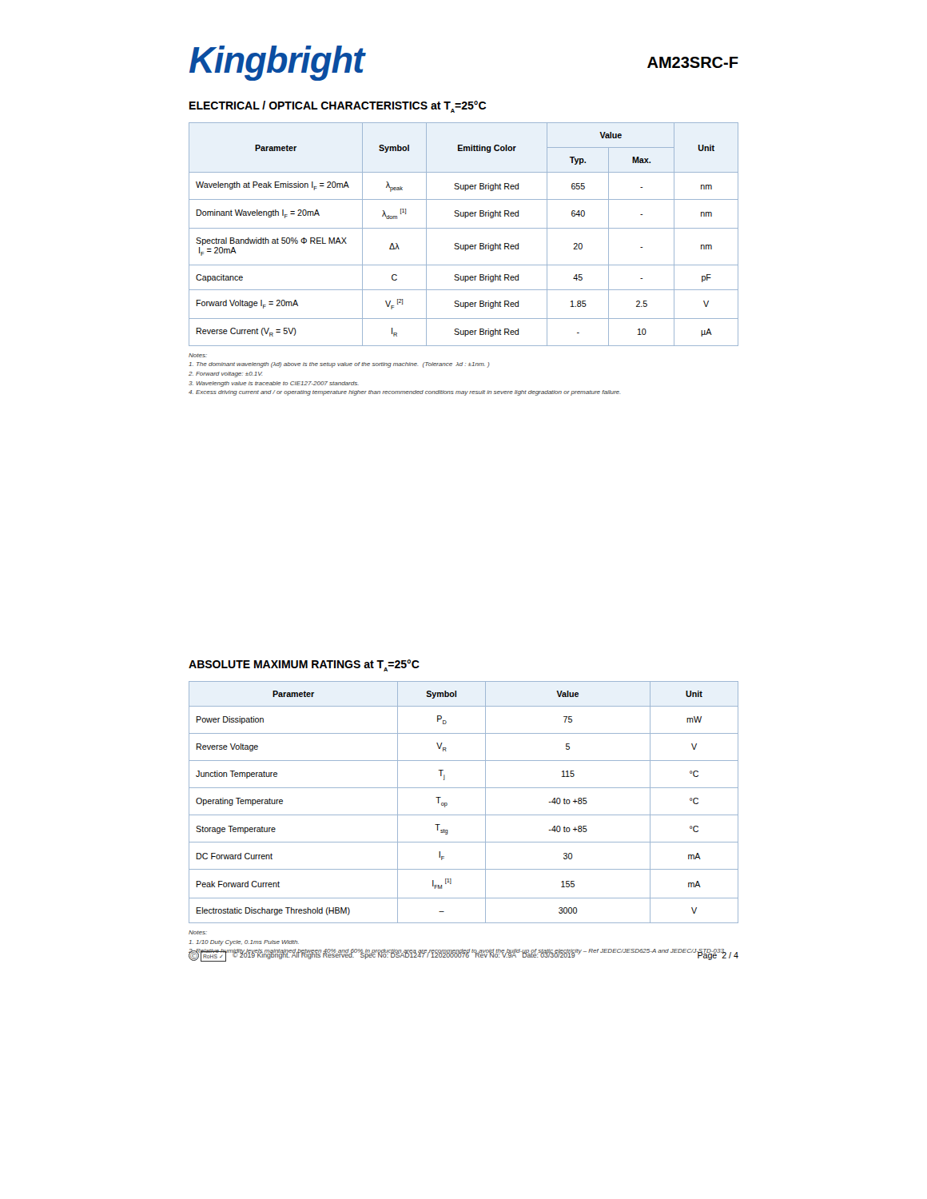Kingbright AM23SRC-F
ELECTRICAL / OPTICAL CHARACTERISTICS at TA=25°C
| Parameter | Symbol | Emitting Color | Value | Unit |
| --- | --- | --- | --- | --- |
| Typ. | Max. |
| Wavelength at Peak Emission I F = 20mA | λ peak | Super Bright Red | 655 | - | nm |
| Dominant Wavelength I F = 20mA | λ dom [1] | Super Bright Red | 640 | - | nm |
| Spectral Bandwidth at 50% Φ REL MAX I F = 20mA | Δλ | Super Bright Red | 20 | - | nm |
| Capacitance | C | Super Bright Red | 45 | - | pF |
| Forward Voltage I F = 20mA | V F [2] | Super Bright Red | 1.85 | 2.5 | V |
| Reverse Current (V R = 5V) | I R | Super Bright Red | - | 10 | µA |
Notes:
1. The dominant wavelength (λd) above is the setup value of the sorting machine. (Tolerance λd : ±1nm. )
2. Forward voltage: ±0.1V.
3. Wavelength value is traceable to CIE127-2007 standards.
4. Excess driving current and / or operating temperature higher than recommended conditions may result in severe light degradation or premature failure.
ABSOLUTE MAXIMUM RATINGS at TA=25°C
| Parameter | Symbol | Value | Unit |
| --- | --- | --- | --- |
| Power Dissipation | P D | 75 | mW |
| Reverse Voltage | V R | 5 | V |
| Junction Temperature | T j | 115 | °C |
| Operating Temperature | T op | -40 to +85 | °C |
| Storage Temperature | T stg | -40 to +85 | °C |
| DC Forward Current | I F | 30 | mA |
| Peak Forward Current | I FM [1] | 155 | mA |
| Electrostatic Discharge Threshold (HBM) | – | 3000 | V |
Notes:
1. 1/10 Duty Cycle, 0.1ms Pulse Width.
2. Relative humidity levels maintained between 40% and 60% in production area are recommended to avoid the build-up of static electricity – Ref JEDEC/JESD625-A and JEDEC/J-STD-033.
ⒸRoHS ✓ © 2019 Kingbright. All Rights Reserved. Spec No: DSAD1247 / 1202000076 Rev No: V.9A Date: 03/30/2019 Page 2 / 4